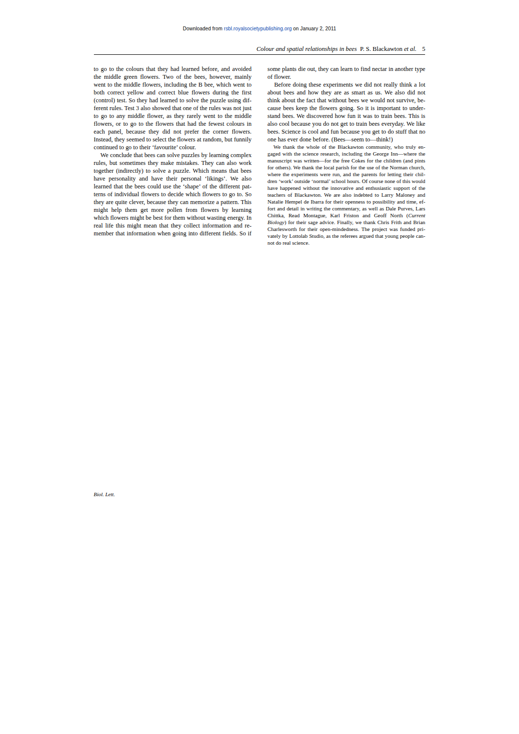Downloaded from rsbl.royalsocietypublishing.org on January 2, 2011
Colour and spatial relationships in bees P. S. Blackawton et al. 5
to go to the colours that they had learned before, and avoided the middle green flowers. Two of the bees, however, mainly went to the middle flowers, including the B bee, which went to both correct yellow and correct blue flowers during the first (control) test. So they had learned to solve the puzzle using different rules. Test 3 also showed that one of the rules was not just to go to any middle flower, as they rarely went to the middle flowers, or to go to the flowers that had the fewest colours in each panel, because they did not prefer the corner flowers. Instead, they seemed to select the flowers at random, but funnily continued to go to their ‘favourite’ colour.
We conclude that bees can solve puzzles by learning complex rules, but sometimes they make mistakes. They can also work together (indirectly) to solve a puzzle. Which means that bees have personality and have their personal ‘likings’. We also learned that the bees could use the ‘shape’ of the different patterns of individual flowers to decide which flowers to go to. So they are quite clever, because they can memorize a pattern. This might help them get more pollen from flowers by learning which flowers might be best for them without wasting energy. In real life this might mean that they collect information and remember that information when going into different fields. So if some plants die out, they can learn to find nectar in another type of flower.
Before doing these experiments we did not really think a lot about bees and how they are as smart as us. We also did not think about the fact that without bees we would not survive, because bees keep the flowers going. So it is important to understand bees. We discovered how fun it was to train bees. This is also cool because you do not get to train bees everyday. We like bees. Science is cool and fun because you get to do stuff that no one has ever done before. (Bees—seem to—think!)
We thank the whole of the Blackawton community, who truly engaged with the science research, including the George Inn—where the manuscript was written—for the free Cokes for the children (and pints for others). We thank the local parish for the use of the Norman church, where the experiments were run, and the parents for letting their children ‘work’ outside ‘normal’ school hours. Of course none of this would have happened without the innovative and enthusiastic support of the teachers of Blackawton. We are also indebted to Larry Maloney and Natalie Hempel de Ibarra for their openness to possibility and time, effort and detail in writing the commentary, as well as Dale Purves, Lars Chittka, Read Montague, Karl Friston and Geoff North (Current Biology) for their sage advice. Finally, we thank Chris Frith and Brian Charlesworth for their open-mindedness. The project was funded privately by Lottolab Studio, as the referees argued that young people cannot do real science.
Biol. Lett.